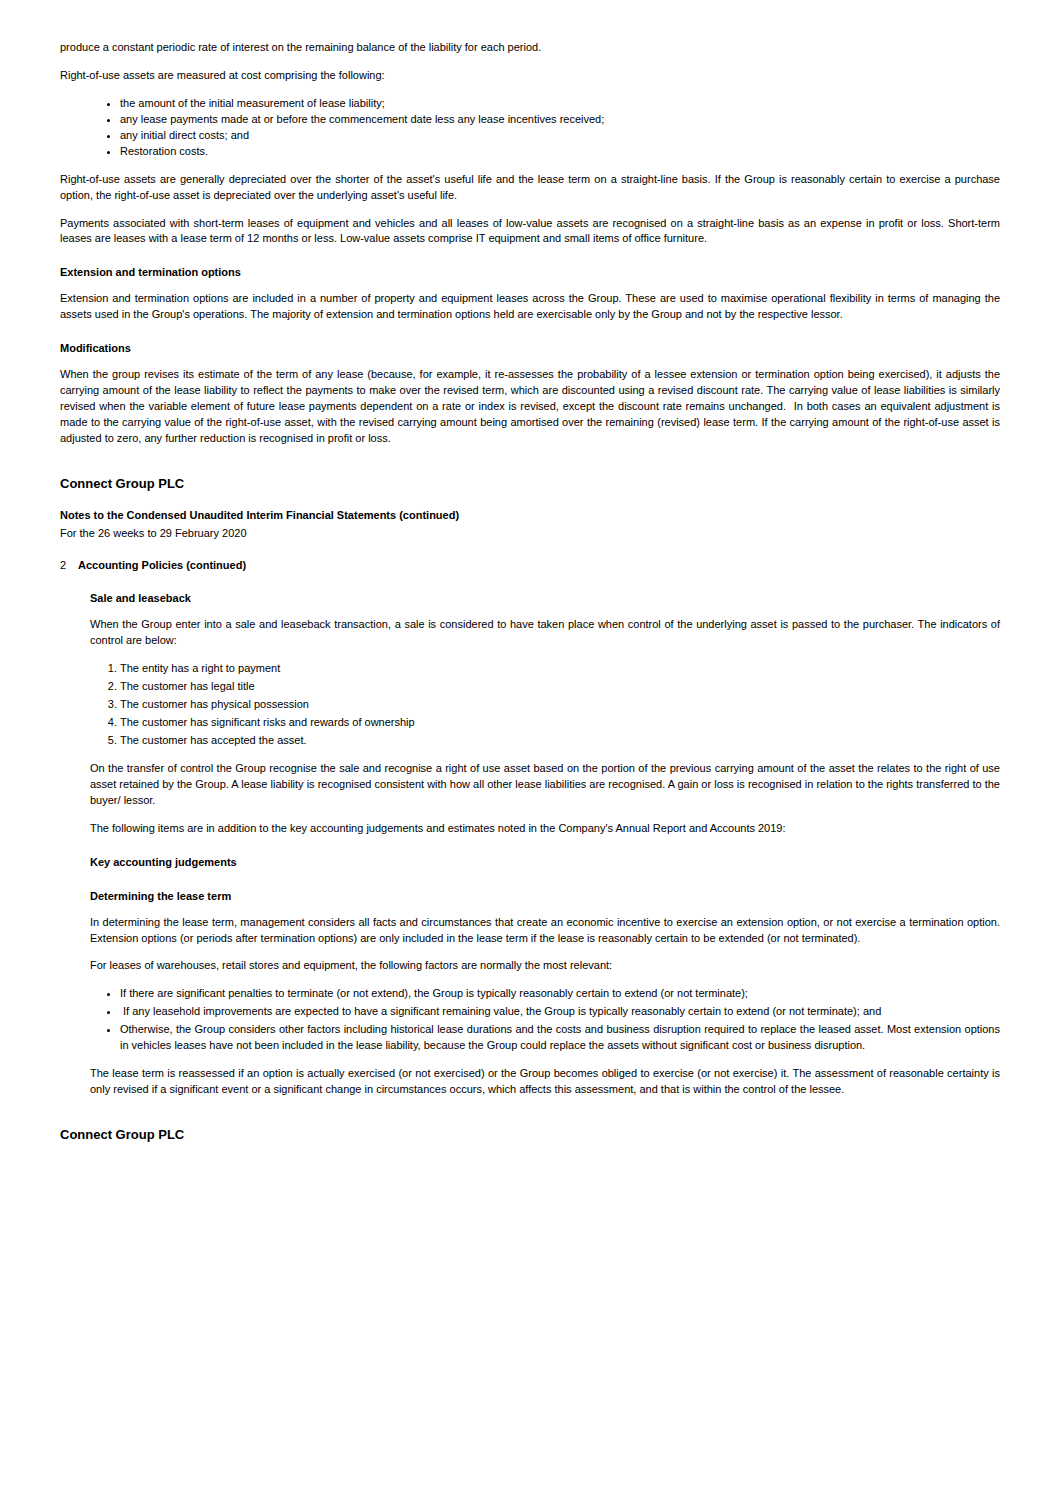produce a constant periodic rate of interest on the remaining balance of the liability for each period.
Right-of-use assets are measured at cost comprising the following:
the amount of the initial measurement of lease liability;
any lease payments made at or before the commencement date less any lease incentives received;
any initial direct costs; and
Restoration costs.
Right-of-use assets are generally depreciated over the shorter of the asset's useful life and the lease term on a straight-line basis. If the Group is reasonably certain to exercise a purchase option, the right-of-use asset is depreciated over the underlying asset's useful life.
Payments associated with short-term leases of equipment and vehicles and all leases of low-value assets are recognised on a straight-line basis as an expense in profit or loss. Short-term leases are leases with a lease term of 12 months or less. Low-value assets comprise IT equipment and small items of office furniture.
Extension and termination options
Extension and termination options are included in a number of property and equipment leases across the Group. These are used to maximise operational flexibility in terms of managing the assets used in the Group's operations. The majority of extension and termination options held are exercisable only by the Group and not by the respective lessor.
Modifications
When the group revises its estimate of the term of any lease (because, for example, it re-assesses the probability of a lessee extension or termination option being exercised), it adjusts the carrying amount of the lease liability to reflect the payments to make over the revised term, which are discounted using a revised discount rate. The carrying value of lease liabilities is similarly revised when the variable element of future lease payments dependent on a rate or index is revised, except the discount rate remains unchanged. In both cases an equivalent adjustment is made to the carrying value of the right-of-use asset, with the revised carrying amount being amortised over the remaining (revised) lease term. If the carrying amount of the right-of-use asset is adjusted to zero, any further reduction is recognised in profit or loss.
Connect Group PLC
Notes to the Condensed Unaudited Interim Financial Statements (continued)
For the 26 weeks to 29 February 2020
2 Accounting Policies (continued)
Sale and leaseback
When the Group enter into a sale and leaseback transaction, a sale is considered to have taken place when control of the underlying asset is passed to the purchaser. The indicators of control are below:
The entity has a right to payment
The customer has legal title
The customer has physical possession
The customer has significant risks and rewards of ownership
The customer has accepted the asset.
On the transfer of control the Group recognise the sale and recognise a right of use asset based on the portion of the previous carrying amount of the asset the relates to the right of use asset retained by the Group. A lease liability is recognised consistent with how all other lease liabilities are recognised. A gain or loss is recognised in relation to the rights transferred to the buyer/ lessor.
The following items are in addition to the key accounting judgements and estimates noted in the Company's Annual Report and Accounts 2019:
Key accounting judgements
Determining the lease term
In determining the lease term, management considers all facts and circumstances that create an economic incentive to exercise an extension option, or not exercise a termination option. Extension options (or periods after termination options) are only included in the lease term if the lease is reasonably certain to be extended (or not terminated).
For leases of warehouses, retail stores and equipment, the following factors are normally the most relevant:
If there are significant penalties to terminate (or not extend), the Group is typically reasonably certain to extend (or not terminate);
If any leasehold improvements are expected to have a significant remaining value, the Group is typically reasonably certain to extend (or not terminate); and
Otherwise, the Group considers other factors including historical lease durations and the costs and business disruption required to replace the leased asset. Most extension options in vehicles leases have not been included in the lease liability, because the Group could replace the assets without significant cost or business disruption.
The lease term is reassessed if an option is actually exercised (or not exercised) or the Group becomes obliged to exercise (or not exercise) it. The assessment of reasonable certainty is only revised if a significant event or a significant change in circumstances occurs, which affects this assessment, and that is within the control of the lessee.
Connect Group PLC